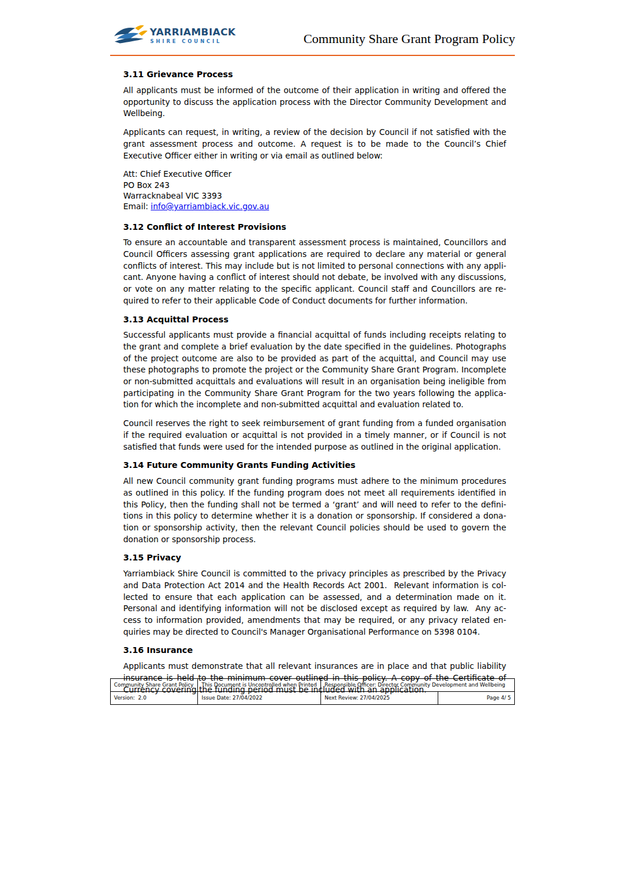YARRIAMBIACK SHIRE COUNCIL
Community Share Grant Program Policy
3.11 Grievance Process
All applicants must be informed of the outcome of their application in writing and offered the opportunity to discuss the application process with the Director Community Development and Wellbeing.
Applicants can request, in writing, a review of the decision by Council if not satisfied with the grant assessment process and outcome. A request is to be made to the Council’s Chief Executive Officer either in writing or via email as outlined below:
Att: Chief Executive Officer
PO Box 243
Warracknabeal VIC 3393
Email: info@yarriambiack.vic.gov.au
3.12 Conflict of Interest Provisions
To ensure an accountable and transparent assessment process is maintained, Councillors and Council Officers assessing grant applications are required to declare any material or general conflicts of interest. This may include but is not limited to personal connections with any applicant. Anyone having a conflict of interest should not debate, be involved with any discussions, or vote on any matter relating to the specific applicant. Council staff and Councillors are required to refer to their applicable Code of Conduct documents for further information.
3.13 Acquittal Process
Successful applicants must provide a financial acquittal of funds including receipts relating to the grant and complete a brief evaluation by the date specified in the guidelines. Photographs of the project outcome are also to be provided as part of the acquittal, and Council may use these photographs to promote the project or the Community Share Grant Program. Incomplete or non-submitted acquittals and evaluations will result in an organisation being ineligible from participating in the Community Share Grant Program for the two years following the application for which the incomplete and non-submitted acquittal and evaluation related to.
Council reserves the right to seek reimbursement of grant funding from a funded organisation if the required evaluation or acquittal is not provided in a timely manner, or if Council is not satisfied that funds were used for the intended purpose as outlined in the original application.
3.14 Future Community Grants Funding Activities
All new Council community grant funding programs must adhere to the minimum procedures as outlined in this policy. If the funding program does not meet all requirements identified in this Policy, then the funding shall not be termed a ‘grant’ and will need to refer to the definitions in this policy to determine whether it is a donation or sponsorship. If considered a donation or sponsorship activity, then the relevant Council policies should be used to govern the donation or sponsorship process.
3.15 Privacy
Yarriambiack Shire Council is committed to the privacy principles as prescribed by the Privacy and Data Protection Act 2014 and the Health Records Act 2001. Relevant information is collected to ensure that each application can be assessed, and a determination made on it. Personal and identifying information will not be disclosed except as required by law. Any access to information provided, amendments that may be required, or any privacy related enquiries may be directed to Council's Manager Organisational Performance on 5398 0104.
3.16 Insurance
Applicants must demonstrate that all relevant insurances are in place and that public liability insurance is held to the minimum cover outlined in this policy. A copy of the Certificate of Currency covering the funding period must be included with an application.
| Community Share Grant Policy | This Document is Uncontrolled when Printed | Responsible Officer: Director Community Development and Wellbeing |
| Version: 2.0 | Issue Date: 27/04/2022 | Next Review: 27/04/2025 | Page 4/ 5 |